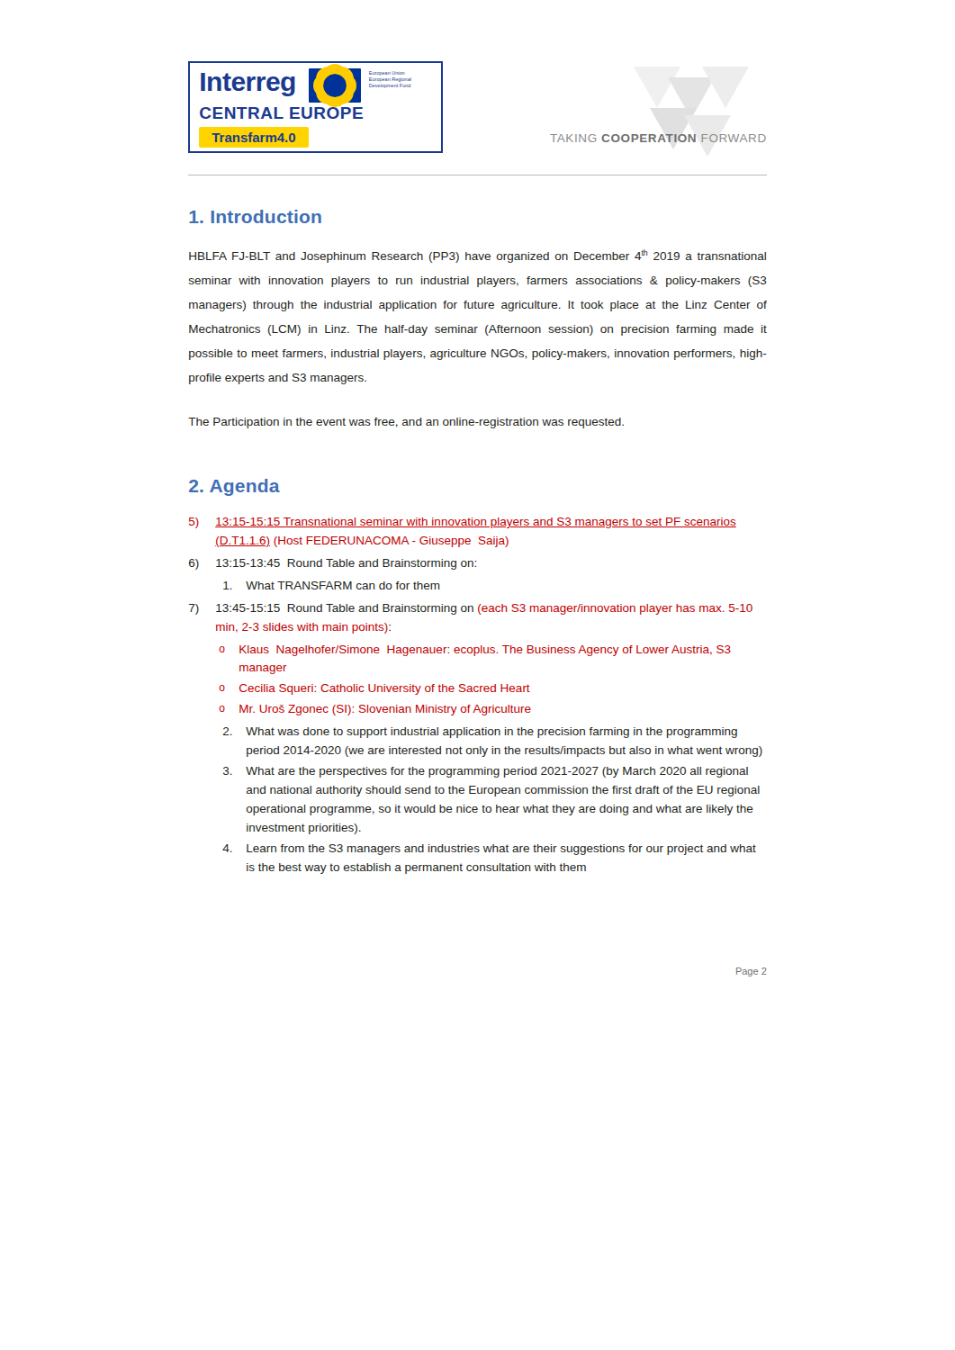Interreg European Union
European Regional
Development Fund
CENTRAL EUROPE
Transfarm4.0
TAKING COOPERATION FORWARD
1. Introduction
HBLFA FJ-BLT and Josephinum Research (PP3) have organized on December 4th 2019 a transnational seminar with innovation players to run industrial players, farmers associations & policy-makers (S3 managers) through the industrial application for future agriculture. It took place at the Linz Center of Mechatronics (LCM) in Linz. The half-day seminar (Afternoon session) on precision farming made it possible to meet farmers, industrial players, agriculture NGOs, policy-makers, innovation performers, high-profile experts and S3 managers.
The Participation in the event was free, and an online-registration was requested.
2. Agenda
13:15-15:15 Transnational seminar with innovation players and S3 managers to set PF scenarios (D.T1.1.6) (Host FEDERUNACOMA - Giuseppe Saija)
13:15-13:45 Round Table and Brainstorming on:
What TRANSFARM can do for them
13:45-15:15 Round Table and Brainstorming on (each S3 manager/innovation player has max. 5-10 min, 2-3 slides with main points):
Klaus Nagelhofer/Simone Hagenauer: ecoplus. The Business Agency of Lower Austria, S3 manager
Cecilia Squeri: Catholic University of the Sacred Heart
Mr. Uroš Zgonec (SI): Slovenian Ministry of Agriculture
What was done to support industrial application in the precision farming in the programming period 2014-2020 (we are interested not only in the results/impacts but also in what went wrong)
What are the perspectives for the programming period 2021-2027 (by March 2020 all regional and national authority should send to the European commission the first draft of the EU regional operational programme, so it would be nice to hear what they are doing and what are likely the investment priorities).
Learn from the S3 managers and industries what are their suggestions for our project and what is the best way to establish a permanent consultation with them
Page 2